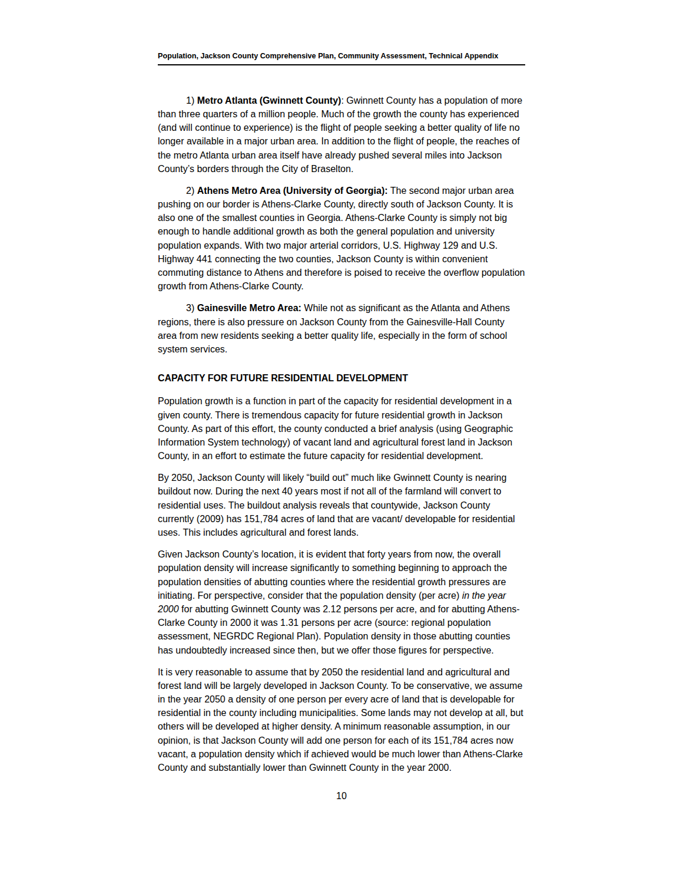Population, Jackson County Comprehensive Plan, Community Assessment, Technical Appendix
1) Metro Atlanta (Gwinnett County): Gwinnett County has a population of more than three quarters of a million people. Much of the growth the county has experienced (and will continue to experience) is the flight of people seeking a better quality of life no longer available in a major urban area. In addition to the flight of people, the reaches of the metro Atlanta urban area itself have already pushed several miles into Jackson County’s borders through the City of Braselton.
2) Athens Metro Area (University of Georgia): The second major urban area pushing on our border is Athens-Clarke County, directly south of Jackson County. It is also one of the smallest counties in Georgia. Athens-Clarke County is simply not big enough to handle additional growth as both the general population and university population expands. With two major arterial corridors, U.S. Highway 129 and U.S. Highway 441 connecting the two counties, Jackson County is within convenient commuting distance to Athens and therefore is poised to receive the overflow population growth from Athens-Clarke County.
3) Gainesville Metro Area: While not as significant as the Atlanta and Athens regions, there is also pressure on Jackson County from the Gainesville-Hall County area from new residents seeking a better quality life, especially in the form of school system services.
Capacity for Future Residential Development
Population growth is a function in part of the capacity for residential development in a given county. There is tremendous capacity for future residential growth in Jackson County. As part of this effort, the county conducted a brief analysis (using Geographic Information System technology) of vacant land and agricultural forest land in Jackson County, in an effort to estimate the future capacity for residential development.
By 2050, Jackson County will likely “build out” much like Gwinnett County is nearing buildout now. During the next 40 years most if not all of the farmland will convert to residential uses. The buildout analysis reveals that countywide, Jackson County currently (2009) has 151,784 acres of land that are vacant/ developable for residential uses. This includes agricultural and forest lands.
Given Jackson County’s location, it is evident that forty years from now, the overall population density will increase significantly to something beginning to approach the population densities of abutting counties where the residential growth pressures are initiating. For perspective, consider that the population density (per acre) in the year 2000 for abutting Gwinnett County was 2.12 persons per acre, and for abutting Athens-Clarke County in 2000 it was 1.31 persons per acre (source: regional population assessment, NEGRDC Regional Plan). Population density in those abutting counties has undoubtedly increased since then, but we offer those figures for perspective.
It is very reasonable to assume that by 2050 the residential land and agricultural and forest land will be largely developed in Jackson County. To be conservative, we assume in the year 2050 a density of one person per every acre of land that is developable for residential in the county including municipalities. Some lands may not develop at all, but others will be developed at higher density. A minimum reasonable assumption, in our opinion, is that Jackson County will add one person for each of its 151,784 acres now vacant, a population density which if achieved would be much lower than Athens-Clarke County and substantially lower than Gwinnett County in the year 2000.
10